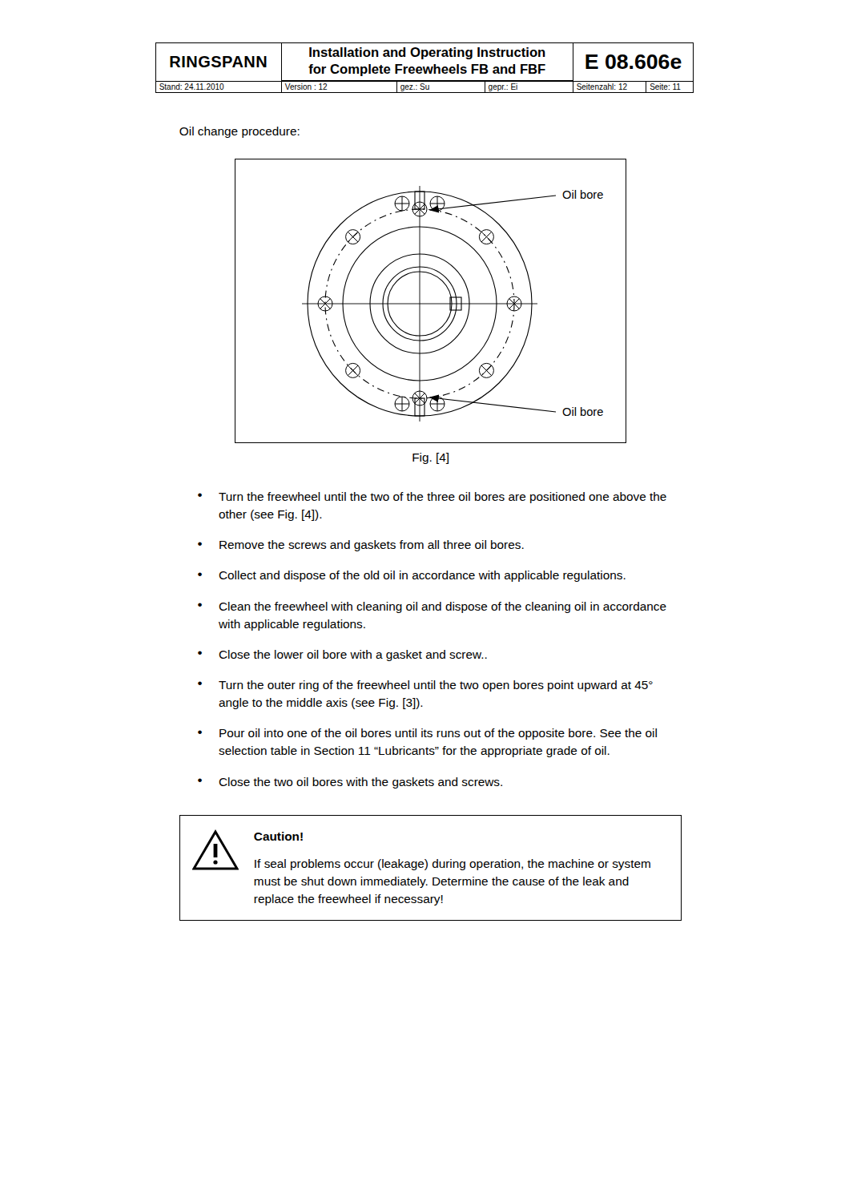| RINGSPANN | Installation and Operating Instruction for Complete Freewheels FB and FBF | E 08.606e |
| Stand: 24.11.2010 | / Version : 12 / gez.: Su / gepr.: Ei / | / Seitenzahl: 12 / Seite: 11 / |
Oil change procedure:
Oil bore Oil bore
Fig. [4]
Turn the freewheel until the two of the three oil bores are positioned one above the other (see Fig. [4]).
Remove the screws and gaskets from all three oil bores.
Collect and dispose of the old oil in accordance with applicable regulations.
Clean the freewheel with cleaning oil and dispose of the cleaning oil in accordance with applicable regulations.
Close the lower oil bore with a gasket and screw..
Turn the outer ring of the freewheel until the two open bores point upward at 45° angle to the middle axis (see Fig. [3]).
Pour oil into one of the oil bores until its runs out of the opposite bore. See the oil selection table in Section 11 “Lubricants” for the appropriate grade of oil.
Close the two oil bores with the gaskets and screws.
Caution! If seal problems occur (leakage) during operation, the machine or system must be shut down immediately. Determine the cause of the leak and replace the freewheel if necessary!